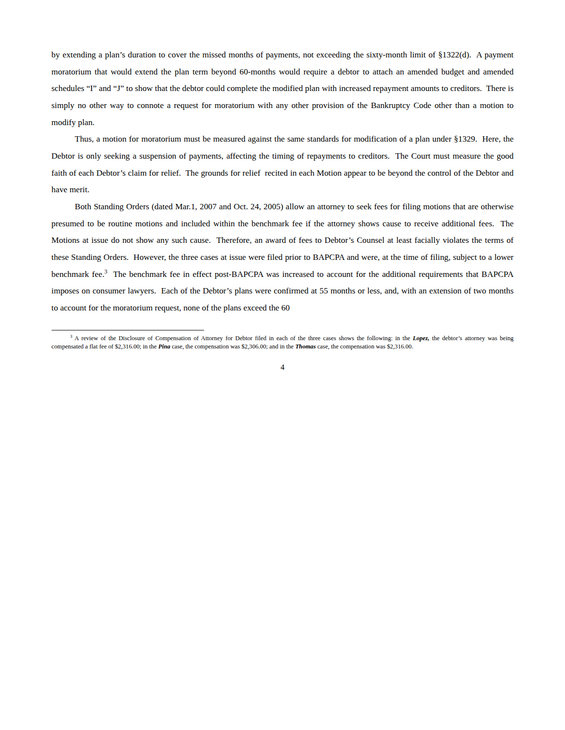by extending a plan’s duration to cover the missed months of payments, not exceeding the sixty-month limit of §1322(d). A payment moratorium that would extend the plan term beyond 60-months would require a debtor to attach an amended budget and amended schedules “I” and “J” to show that the debtor could complete the modified plan with increased repayment amounts to creditors. There is simply no other way to connote a request for moratorium with any other provision of the Bankruptcy Code other than a motion to modify plan.
Thus, a motion for moratorium must be measured against the same standards for modification of a plan under §1329. Here, the Debtor is only seeking a suspension of payments, affecting the timing of repayments to creditors. The Court must measure the good faith of each Debtor’s claim for relief. The grounds for relief recited in each Motion appear to be beyond the control of the Debtor and have merit.
Both Standing Orders (dated Mar.1, 2007 and Oct. 24, 2005) allow an attorney to seek fees for filing motions that are otherwise presumed to be routine motions and included within the benchmark fee if the attorney shows cause to receive additional fees. The Motions at issue do not show any such cause. Therefore, an award of fees to Debtor’s Counsel at least facially violates the terms of these Standing Orders. However, the three cases at issue were filed prior to BAPCPA and were, at the time of filing, subject to a lower benchmark fee.3 The benchmark fee in effect post-BAPCPA was increased to account for the additional requirements that BAPCPA imposes on consumer lawyers. Each of the Debtor’s plans were confirmed at 55 months or less, and, with an extension of two months to account for the moratorium request, none of the plans exceed the 60
3 A review of the Disclosure of Compensation of Attorney for Debtor filed in each of the three cases shows the following: in the Lopez, the debtor’s attorney was being compensated a flat fee of $2,316.00; in the Pina case, the compensation was $2,306.00; and in the Thomas case, the compensation was $2,316.00.
4